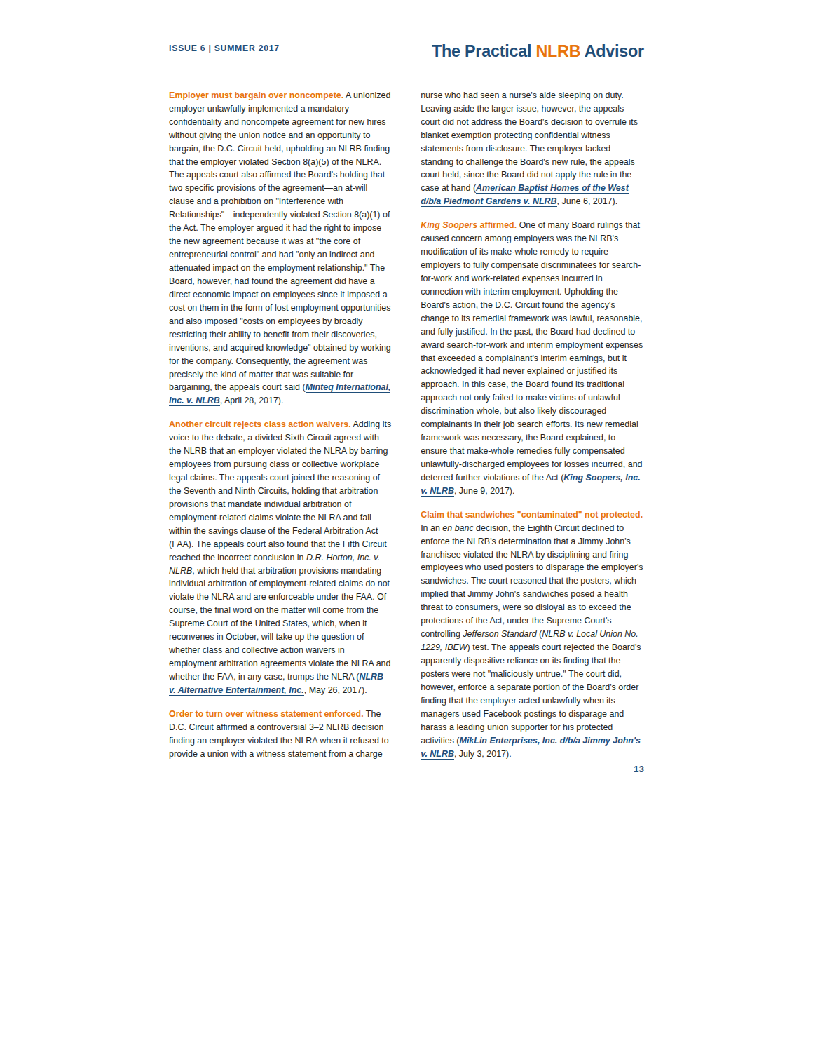Issue 6 | Summer 2017
The Practical NLRB Advisor
Employer must bargain over noncompete. A unionized employer unlawfully implemented a mandatory confidentiality and noncompete agreement for new hires without giving the union notice and an opportunity to bargain, the D.C. Circuit held, upholding an NLRB finding that the employer violated Section 8(a)(5) of the NLRA. The appeals court also affirmed the Board's holding that two specific provisions of the agreement—an at-will clause and a prohibition on "Interference with Relationships"—independently violated Section 8(a)(1) of the Act. The employer argued it had the right to impose the new agreement because it was at "the core of entrepreneurial control" and had "only an indirect and attenuated impact on the employment relationship." The Board, however, had found the agreement did have a direct economic impact on employees since it imposed a cost on them in the form of lost employment opportunities and also imposed "costs on employees by broadly restricting their ability to benefit from their discoveries, inventions, and acquired knowledge" obtained by working for the company. Consequently, the agreement was precisely the kind of matter that was suitable for bargaining, the appeals court said (Minteq International, Inc. v. NLRB, April 28, 2017).
Another circuit rejects class action waivers. Adding its voice to the debate, a divided Sixth Circuit agreed with the NLRB that an employer violated the NLRA by barring employees from pursuing class or collective workplace legal claims. The appeals court joined the reasoning of the Seventh and Ninth Circuits, holding that arbitration provisions that mandate individual arbitration of employment-related claims violate the NLRA and fall within the savings clause of the Federal Arbitration Act (FAA). The appeals court also found that the Fifth Circuit reached the incorrect conclusion in D.R. Horton, Inc. v. NLRB, which held that arbitration provisions mandating individual arbitration of employment-related claims do not violate the NLRA and are enforceable under the FAA. Of course, the final word on the matter will come from the Supreme Court of the United States, which, when it reconvenes in October, will take up the question of whether class and collective action waivers in employment arbitration agreements violate the NLRA and whether the FAA, in any case, trumps the NLRA (NLRB v. Alternative Entertainment, Inc., May 26, 2017).
Order to turn over witness statement enforced. The D.C. Circuit affirmed a controversial 3–2 NLRB decision finding an employer violated the NLRA when it refused to provide a union with a witness statement from a charge nurse who had seen a nurse's aide sleeping on duty. Leaving aside the larger issue, however, the appeals court did not address the Board's decision to overrule its blanket exemption protecting confidential witness statements from disclosure. The employer lacked standing to challenge the Board's new rule, the appeals court held, since the Board did not apply the rule in the case at hand (American Baptist Homes of the West d/b/a Piedmont Gardens v. NLRB, June 6, 2017).
King Soopers affirmed. One of many Board rulings that caused concern among employers was the NLRB's modification of its make-whole remedy to require employers to fully compensate discriminatees for search-for-work and work-related expenses incurred in connection with interim employment. Upholding the Board's action, the D.C. Circuit found the agency's change to its remedial framework was lawful, reasonable, and fully justified. In the past, the Board had declined to award search-for-work and interim employment expenses that exceeded a complainant's interim earnings, but it acknowledged it had never explained or justified its approach. In this case, the Board found its traditional approach not only failed to make victims of unlawful discrimination whole, but also likely discouraged complainants in their job search efforts. Its new remedial framework was necessary, the Board explained, to ensure that make-whole remedies fully compensated unlawfully-discharged employees for losses incurred, and deterred further violations of the Act (King Soopers, Inc. v. NLRB, June 9, 2017).
Claim that sandwiches "contaminated" not protected. In an en banc decision, the Eighth Circuit declined to enforce the NLRB's determination that a Jimmy John's franchisee violated the NLRA by disciplining and firing employees who used posters to disparage the employer's sandwiches. The court reasoned that the posters, which implied that Jimmy John's sandwiches posed a health threat to consumers, were so disloyal as to exceed the protections of the Act, under the Supreme Court's controlling Jefferson Standard (NLRB v. Local Union No. 1229, IBEW) test. The appeals court rejected the Board's apparently dispositive reliance on its finding that the posters were not "maliciously untrue." The court did, however, enforce a separate portion of the Board's order finding that the employer acted unlawfully when its managers used Facebook postings to disparage and harass a leading union supporter for his protected activities (MikLin Enterprises, Inc. d/b/a Jimmy John's v. NLRB, July 3, 2017).
13